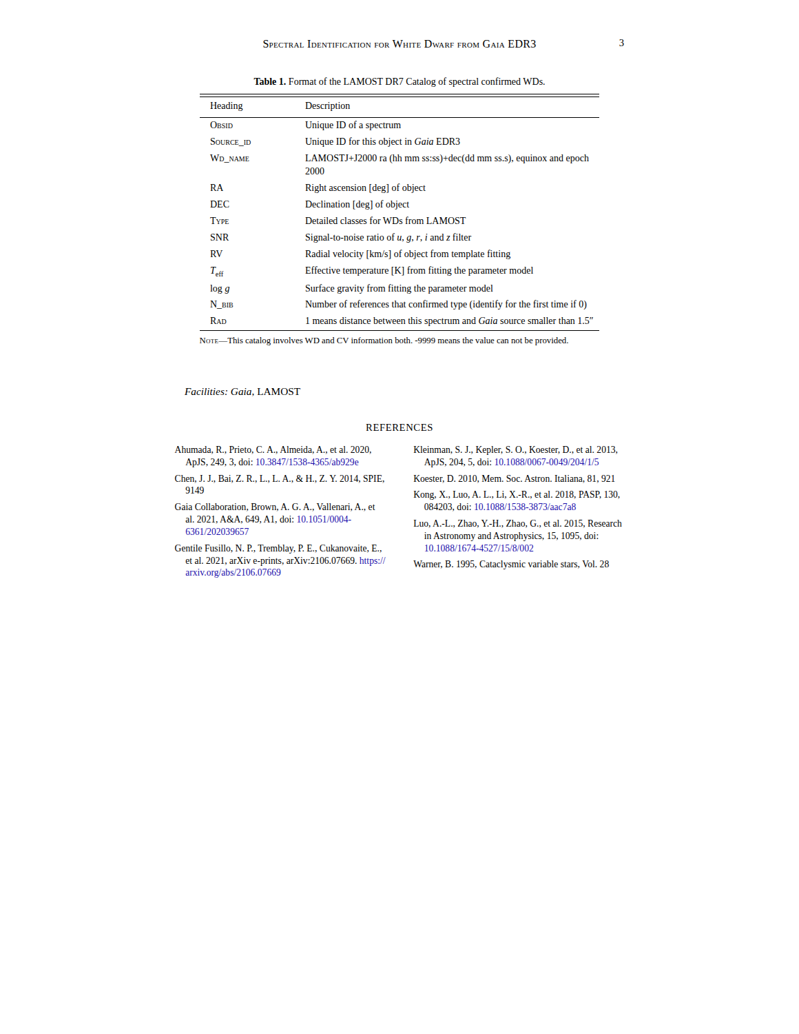Spectral Identification for White Dwarf from Gaia EDR3 3
Table 1. Format of the LAMOST DR7 Catalog of spectral confirmed WDs.
| Heading | Description |
| --- | --- |
| Obsid | Unique ID of a spectrum |
| Source_id | Unique ID for this object in Gaia EDR3 |
| Wd_name | LAMOSTJ+J2000 ra (hh mm ss:ss)+dec(dd mm ss.s), equinox and epoch 2000 |
| RA | Right ascension [deg] of object |
| DEC | Declination [deg] of object |
| Type | Detailed classes for WDs from LAMOST |
| SNR | Signal-to-noise ratio of u , g , r , i and z filter |
| RV | Radial velocity [km/s] of object from template fitting |
| T eff | Effective temperature [K] from fitting the parameter model |
| log g | Surface gravity from fitting the parameter model |
| N_bib | Number of references that confirmed type (identify for the first time if 0) |
| Rad | 1 means distance between this spectrum and Gaia source smaller than 1.5″ |
Note—This catalog involves WD and CV information both. -9999 means the value can not be provided.
Facilities: Gaia, LAMOST
REFERENCES
Ahumada, R., Prieto, C. A., Almeida, A., et al. 2020, ApJS, 249, 3, doi: 10.3847/1538-4365/ab929e
Chen, J. J., Bai, Z. R., L., L. A., & H., Z. Y. 2014, SPIE, 9149
Gaia Collaboration, Brown, A. G. A., Vallenari, A., et al. 2021, A&A, 649, A1, doi: 10.1051/0004-6361/202039657
Gentile Fusillo, N. P., Tremblay, P. E., Cukanovaite, E., et al. 2021, arXiv e-prints, arXiv:2106.07669. https://arxiv.org/abs/2106.07669
Kleinman, S. J., Kepler, S. O., Koester, D., et al. 2013, ApJS, 204, 5, doi: 10.1088/0067-0049/204/1/5
Koester, D. 2010, Mem. Soc. Astron. Italiana, 81, 921
Kong, X., Luo, A. L., Li, X.-R., et al. 2018, PASP, 130, 084203, doi: 10.1088/1538-3873/aac7a8
Luo, A.-L., Zhao, Y.-H., Zhao, G., et al. 2015, Research in Astronomy and Astrophysics, 15, 1095, doi: 10.1088/1674-4527/15/8/002
Warner, B. 1995, Cataclysmic variable stars, Vol. 28